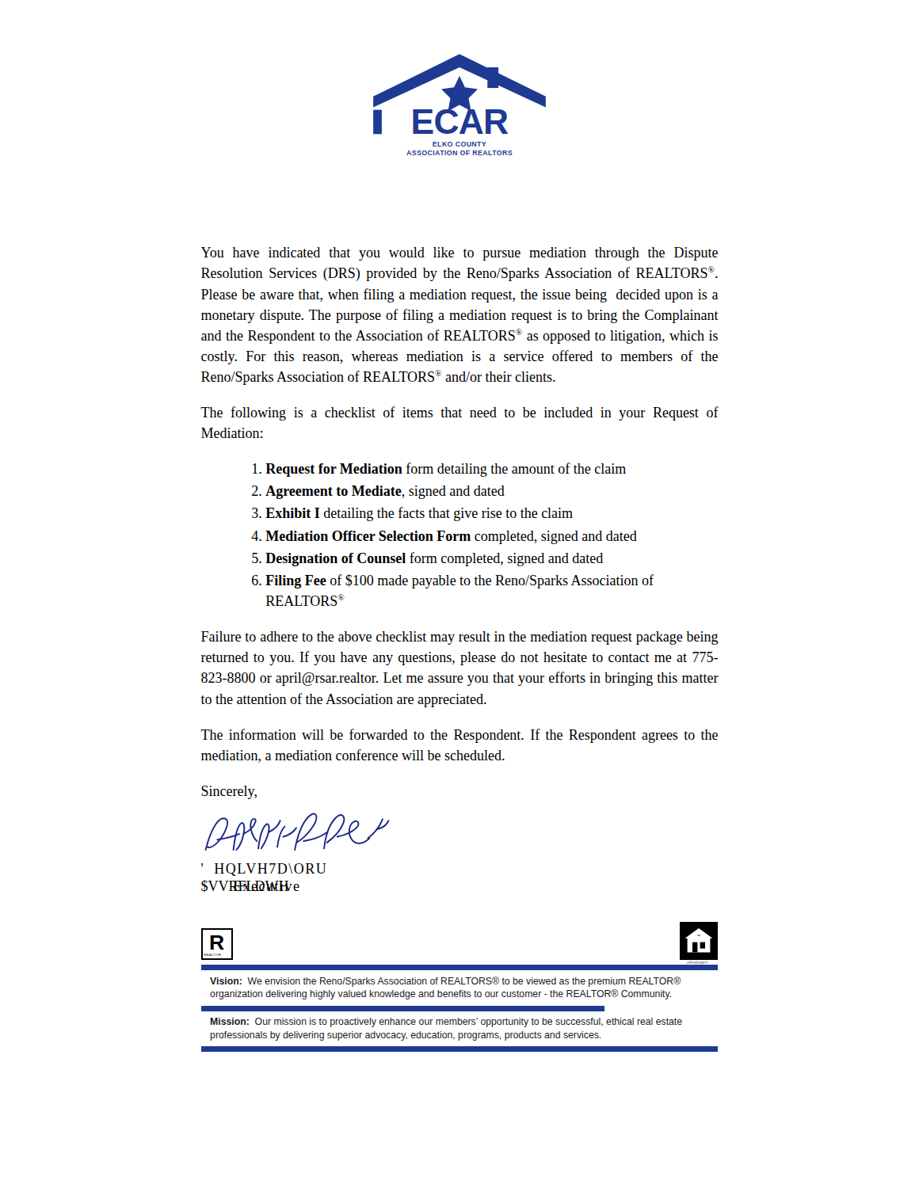ECAR ELKO COUNTY ASSOCIATION OF REALTORS
You have indicated that you would like to pursue mediation through the Dispute Resolution Services (DRS) provided by the Reno/Sparks Association of REALTORS®. Please be aware that, when filing a mediation request, the issue being decided upon is a monetary dispute. The purpose of filing a mediation request is to bring the Complainant and the Respondent to the Association of REALTORS® as opposed to litigation, which is costly. For this reason, whereas mediation is a service offered to members of the Reno/Sparks Association of REALTORS® and/or their clients.
The following is a checklist of items that need to be included in your Request of Mediation:
Request for Mediation form detailing the amount of the claim
Agreement to Mediate, signed and dated
Exhibit I detailing the facts that give rise to the claim
Mediation Officer Selection Form completed, signed and dated
Designation of Counsel form completed, signed and dated
Filing Fee of $100 made payable to the Reno/Sparks Association of REALTORS®
Failure to adhere to the above checklist may result in the mediation request package being returned to you. If you have any questions, please do not hesitate to contact me at 775-823-8800 or april@rsar.realtor. Let me assure you that your efforts in bringing this matter to the attention of the Association are appreciated.
The information will be forwarded to the Respondent. If the Respondent agrees to the mediation, a mediation conference will be scheduled.
Sincerely,
' HQLVH7D\ORU
$VVRFLDWH Executive
R REALTOR
=
EQUAL HOUSING
OPPORTUNITY
Vision: We envision the Reno/Sparks Association of REALTORS® to be viewed as the premium REALTOR® organization delivering highly valued knowledge and benefits to our customer - the REALTOR® Community.
Mission: Our mission is to proactively enhance our members’ opportunity to be successful, ethical real estate professionals by delivering superior advocacy, education, programs, products and services.